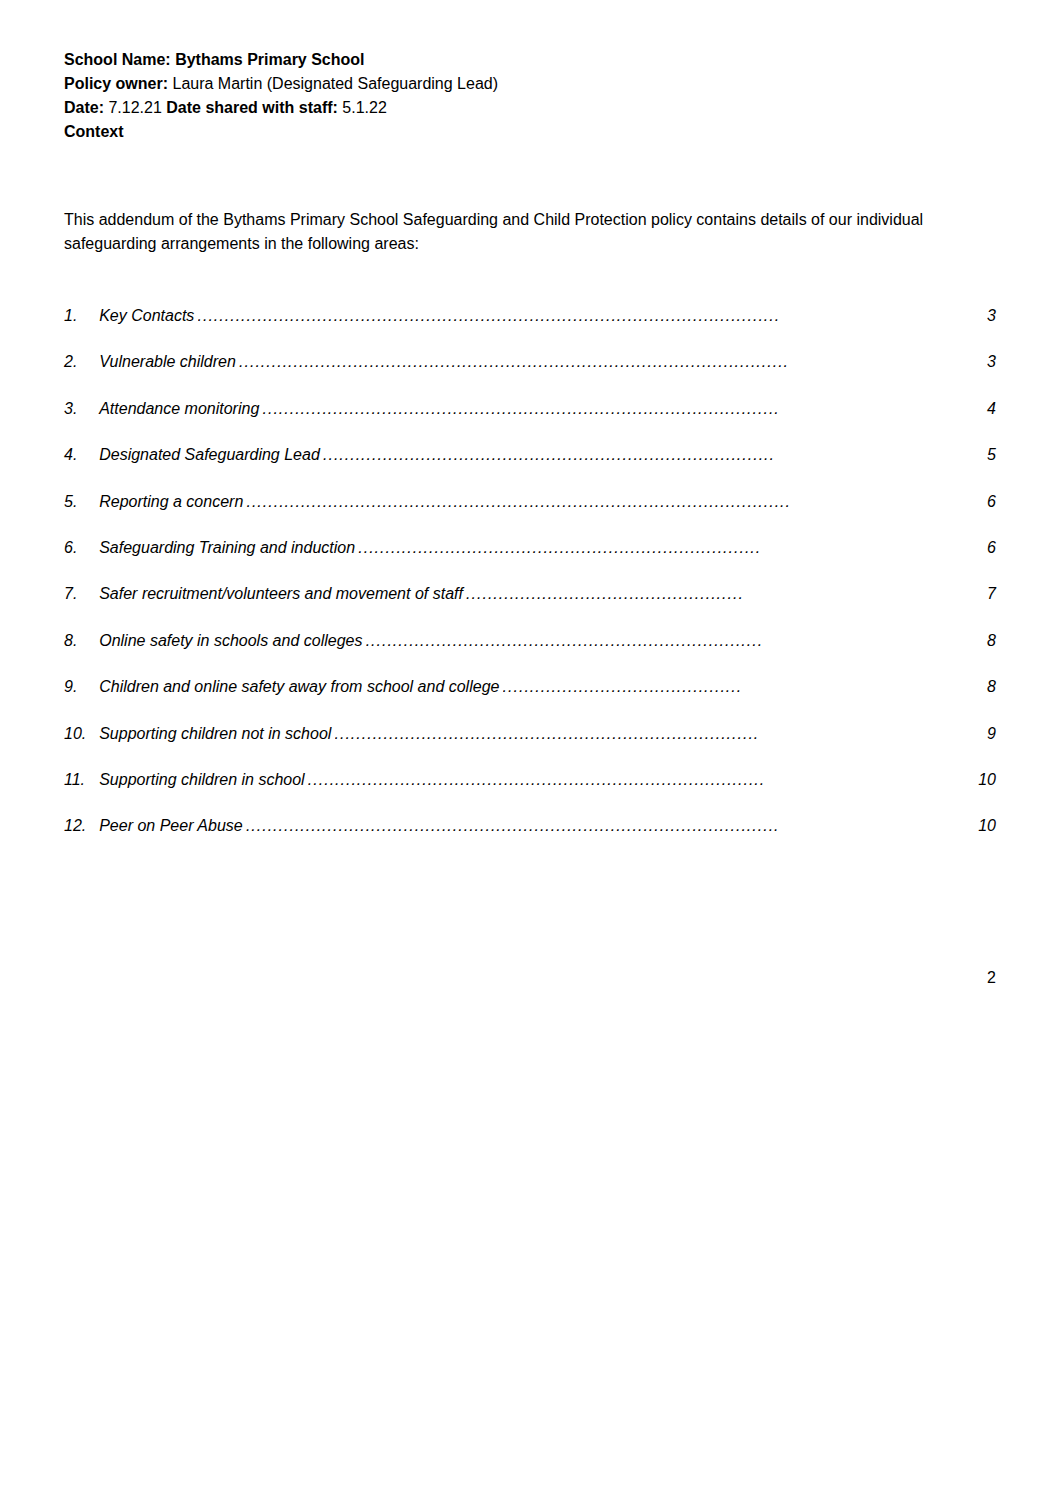School Name: Bythams Primary School
Policy owner: Laura Martin (Designated Safeguarding Lead)
Date: 7.12.21 Date shared with staff: 5.1.22
Context
This addendum of the Bythams Primary School Safeguarding and Child Protection policy contains details of our individual safeguarding arrangements in the following areas:
1. Key Contacts........................................................................................................... 3
2. Vulnerable children..................................................................................................... 3
3. Attendance monitoring............................................................................................... 4
4. Designated Safeguarding Lead................................................................................... 5
5. Reporting a concern.................................................................................................... 6
6. Safeguarding Training and induction.......................................................................... 6
7. Safer recruitment/volunteers and movement of staff................................................... 7
8. Online safety in schools and colleges......................................................................... 8
9. Children and online safety away from school and college............................................ 8
10. Supporting children not in school.............................................................................. 9
11. Supporting children in school.................................................................................... 10
12. Peer on Peer Abuse.................................................................................................. 10
2